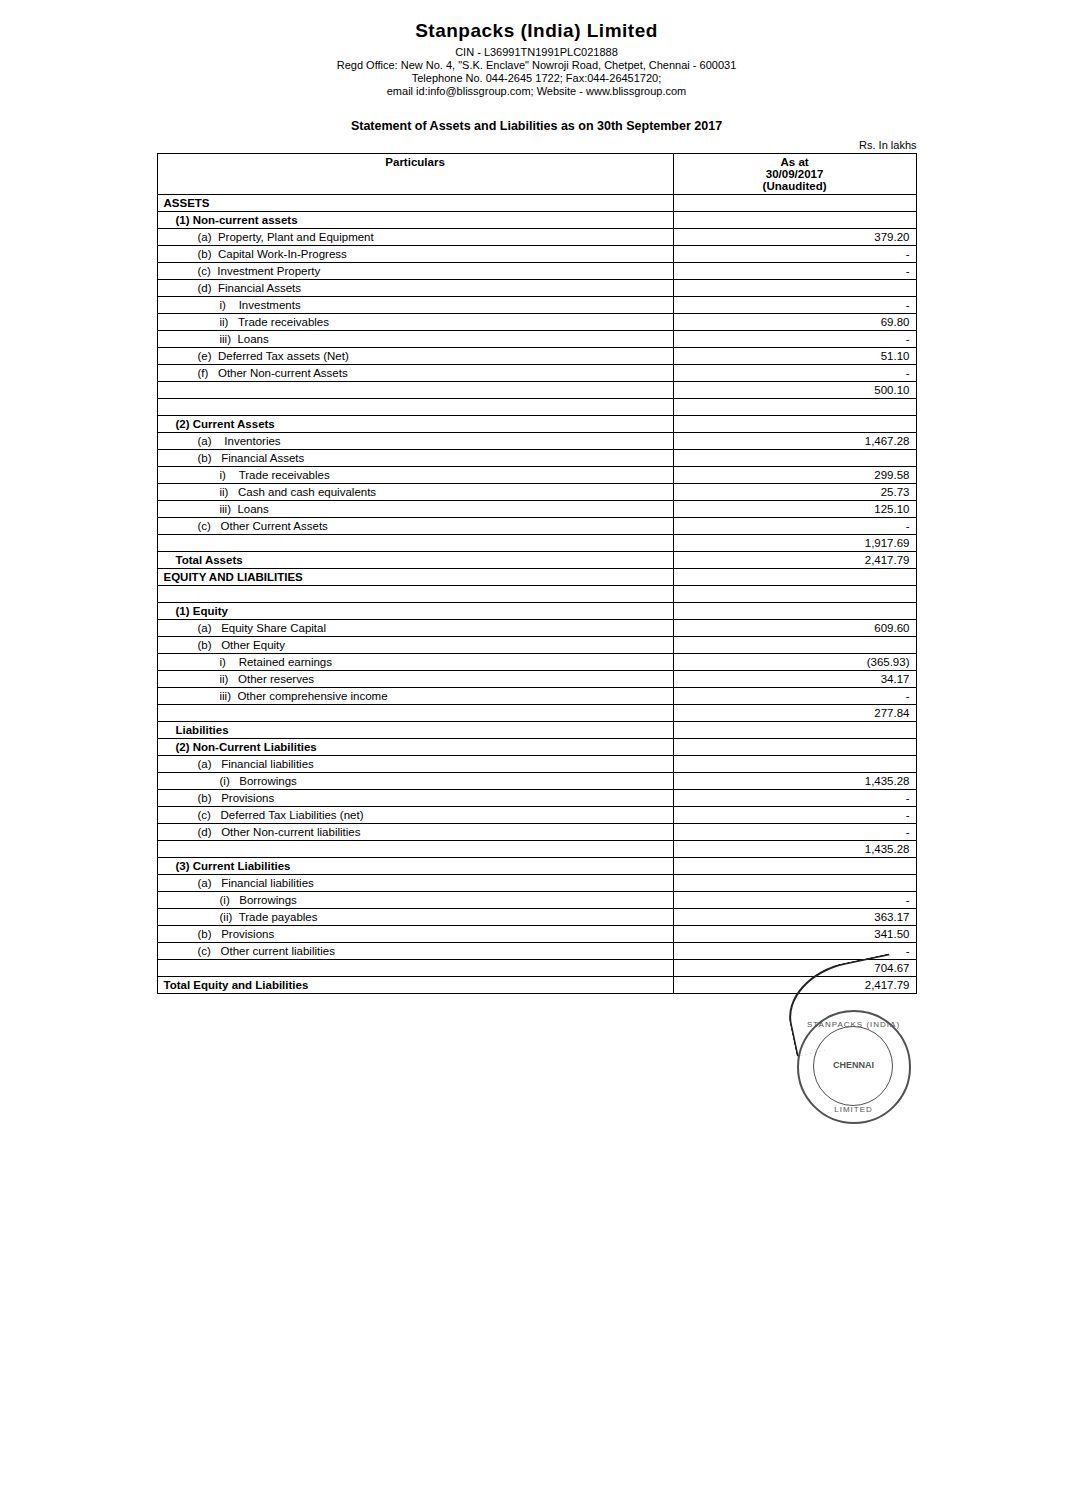Stanpacks (India) Limited
CIN - L36991TN1991PLC021888
Regd Office: New No. 4, "S.K. Enclave" Nowroji Road, Chetpet, Chennai - 600031
Telephone No. 044-2645 1722; Fax:044-26451720;
email id:info@blissgroup.com; Website - www.blissgroup.com
Statement of Assets and Liabilities as on 30th September 2017
Rs. In lakhs
| Particulars | As at 30/09/2017 (Unaudited) |
| --- | --- |
| ASSETS | |
| (1) Non-current assets | |
| (a) Property, Plant and Equipment | 379.20 |
| (b) Capital Work-In-Progress | - |
| (c) Investment Property | - |
| (d) Financial Assets | |
| i) Investments | - |
| ii) Trade receivables | 69.80 |
| iii) Loans | - |
| (e) Deferred Tax assets (Net) | 51.10 |
| (f) Other Non-current Assets | - |
| | 500.10 |
| (2) Current Assets | |
| (a) Inventories | 1,467.28 |
| (b) Financial Assets | |
| i) Trade receivables | 299.58 |
| ii) Cash and cash equivalents | 25.73 |
| iii) Loans | 125.10 |
| (c) Other Current Assets | - |
| | 1,917.69 |
| Total Assets | 2,417.79 |
| EQUITY AND LIABILITIES | |
| (1) Equity | |
| (a) Equity Share Capital | 609.60 |
| (b) Other Equity | |
| i) Retained earnings | (365.93) |
| ii) Other reserves | 34.17 |
| iii) Other comprehensive income | - |
| | 277.84 |
| Liabilities | |
| (2) Non-Current Liabilities | |
| (a) Financial liabilities | |
| (i) Borrowings | 1,435.28 |
| (b) Provisions | - |
| (c) Deferred Tax Liabilities (net) | - |
| (d) Other Non-current liabilities | - |
| | 1,435.28 |
| (3) Current Liabilities | |
| (a) Financial liabilities | |
| (i) Borrowings | - |
| (ii) Trade payables | 363.17 |
| (b) Provisions | 341.50 |
| (c) Other current liabilities | - |
| | 704.67 |
| Total Equity and Liabilities | 2,417.79 |
STANPACKS (INDIA)
CHENNAI
LIMITED